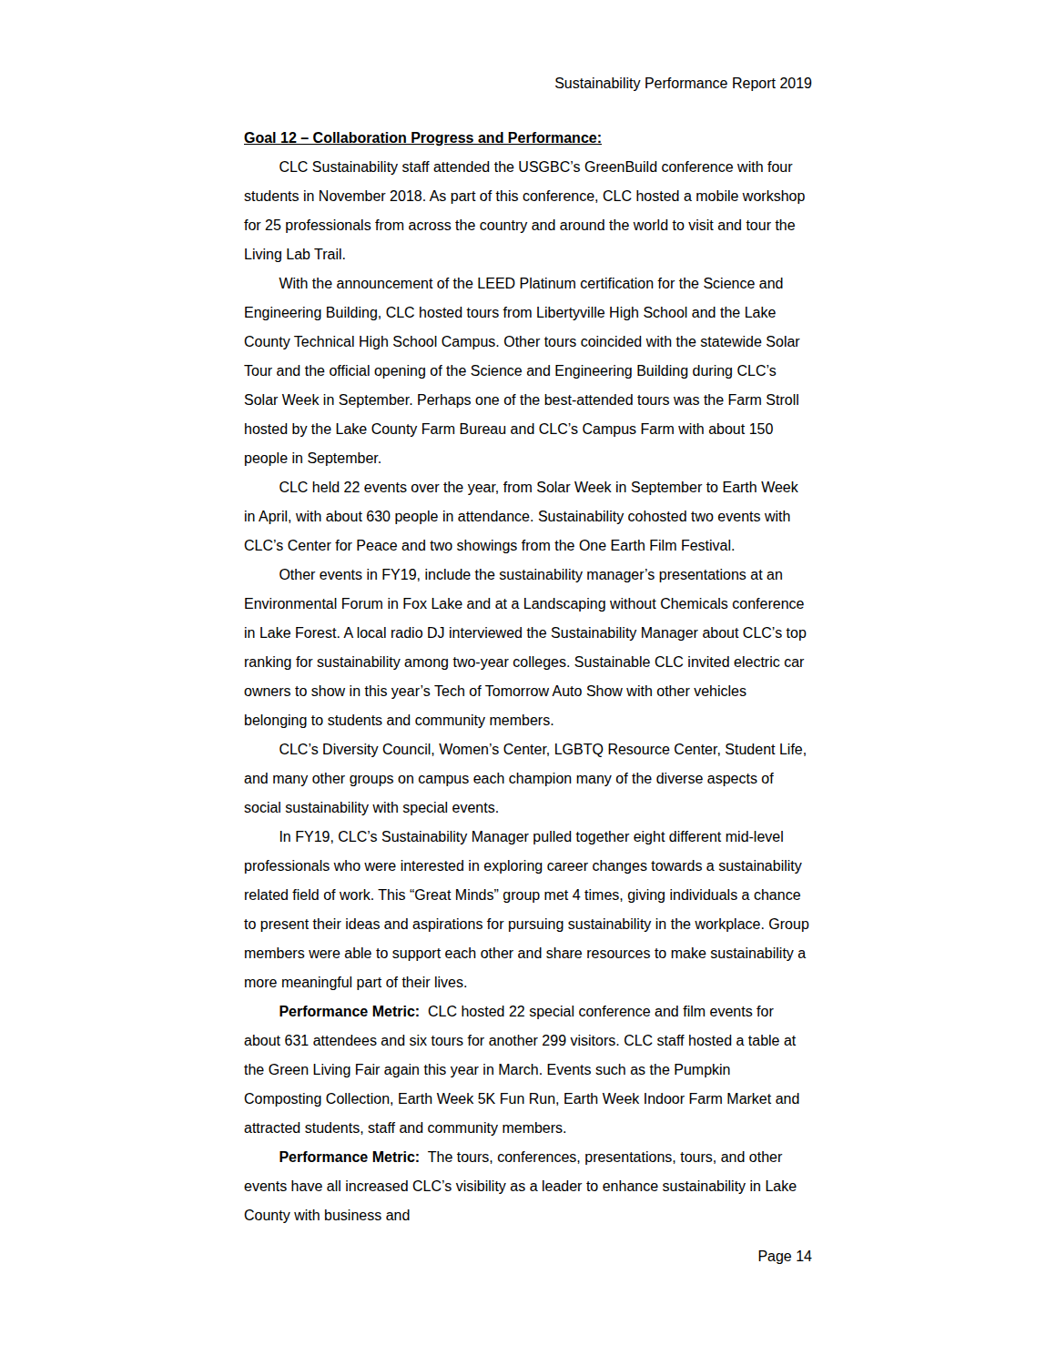Sustainability Performance Report 2019
Goal 12 – Collaboration Progress and Performance:
CLC Sustainability staff attended the USGBC’s GreenBuild conference with four students in November 2018. As part of this conference, CLC hosted a mobile workshop for 25 professionals from across the country and around the world to visit and tour the Living Lab Trail.
With the announcement of the LEED Platinum certification for the Science and Engineering Building, CLC hosted tours from Libertyville High School and the Lake County Technical High School Campus. Other tours coincided with the statewide Solar Tour and the official opening of the Science and Engineering Building during CLC’s Solar Week in September. Perhaps one of the best-attended tours was the Farm Stroll hosted by the Lake County Farm Bureau and CLC’s Campus Farm with about 150 people in September.
CLC held 22 events over the year, from Solar Week in September to Earth Week in April, with about 630 people in attendance. Sustainability cohosted two events with CLC’s Center for Peace and two showings from the One Earth Film Festival.
Other events in FY19, include the sustainability manager’s presentations at an Environmental Forum in Fox Lake and at a Landscaping without Chemicals conference in Lake Forest. A local radio DJ interviewed the Sustainability Manager about CLC’s top ranking for sustainability among two-year colleges. Sustainable CLC invited electric car owners to show in this year’s Tech of Tomorrow Auto Show with other vehicles belonging to students and community members.
CLC’s Diversity Council, Women’s Center, LGBTQ Resource Center, Student Life, and many other groups on campus each champion many of the diverse aspects of social sustainability with special events.
In FY19, CLC’s Sustainability Manager pulled together eight different mid-level professionals who were interested in exploring career changes towards a sustainability related field of work. This “Great Minds” group met 4 times, giving individuals a chance to present their ideas and aspirations for pursuing sustainability in the workplace. Group members were able to support each other and share resources to make sustainability a more meaningful part of their lives.
Performance Metric: CLC hosted 22 special conference and film events for about 631 attendees and six tours for another 299 visitors. CLC staff hosted a table at the Green Living Fair again this year in March. Events such as the Pumpkin Composting Collection, Earth Week 5K Fun Run, Earth Week Indoor Farm Market and attracted students, staff and community members.
Performance Metric: The tours, conferences, presentations, tours, and other events have all increased CLC’s visibility as a leader to enhance sustainability in Lake County with business and
Page 14